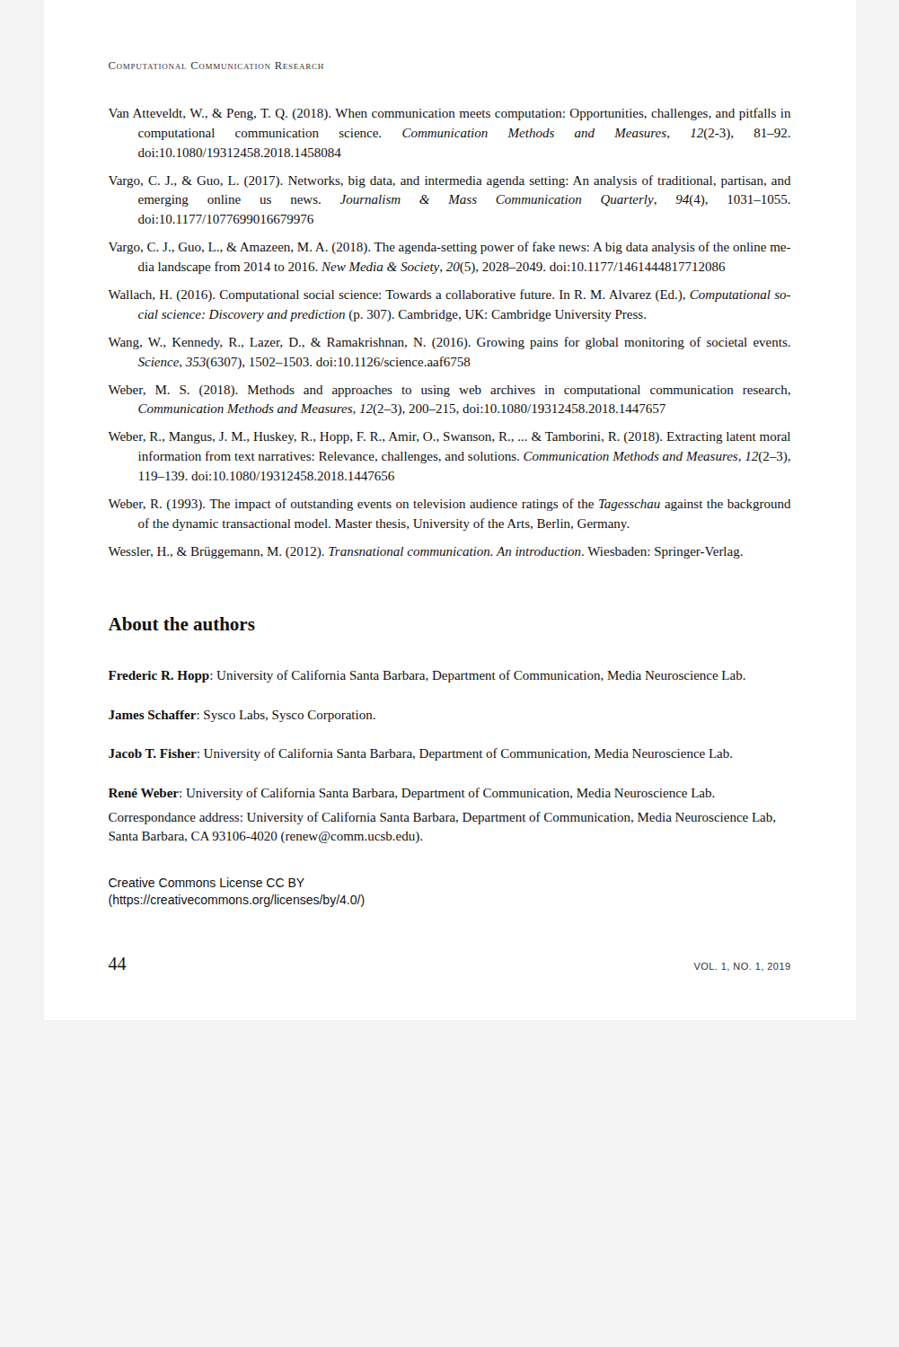Computational Communication Research
Van Atteveldt, W., & Peng, T. Q. (2018). When communication meets computation: Opportunities, challenges, and pitfalls in computational communication science. Communication Methods and Measures, 12(2-3), 81–92. doi:10.1080/19312458.2018.1458084
Vargo, C. J., & Guo, L. (2017). Networks, big data, and intermedia agenda setting: An analysis of traditional, partisan, and emerging online us news. Journalism & Mass Communication Quarterly, 94(4), 1031–1055. doi:10.1177/1077699016679976
Vargo, C. J., Guo, L., & Amazeen, M. A. (2018). The agenda-setting power of fake news: A big data analysis of the online media landscape from 2014 to 2016. New Media & Society, 20(5), 2028–2049. doi:10.1177/1461444817712086
Wallach, H. (2016). Computational social science: Towards a collaborative future. In R. M. Alvarez (Ed.), Computational social science: Discovery and prediction (p. 307). Cambridge, UK: Cambridge University Press.
Wang, W., Kennedy, R., Lazer, D., & Ramakrishnan, N. (2016). Growing pains for global monitoring of societal events. Science, 353(6307), 1502–1503. doi:10.1126/science.aaf6758
Weber, M. S. (2018). Methods and approaches to using web archives in computational communication research, Communication Methods and Measures, 12(2–3), 200–215, doi:10.1080/19312458.2018.1447657
Weber, R., Mangus, J. M., Huskey, R., Hopp, F. R., Amir, O., Swanson, R., ... & Tamborini, R. (2018). Extracting latent moral information from text narratives: Relevance, challenges, and solutions. Communication Methods and Measures, 12(2–3), 119–139. doi:10.1080/19312458.2018.1447656
Weber, R. (1993). The impact of outstanding events on television audience ratings of the Tagesschau against the background of the dynamic transactional model. Master thesis, University of the Arts, Berlin, Germany.
Wessler, H., & Brüggemann, M. (2012). Transnational communication. An introduction. Wiesbaden: Springer-Verlag.
About the authors
Frederic R. Hopp: University of California Santa Barbara, Department of Communication, Media Neuroscience Lab.
James Schaffer: Sysco Labs, Sysco Corporation.
Jacob T. Fisher: University of California Santa Barbara, Department of Communication, Media Neuroscience Lab.
René Weber: University of California Santa Barbara, Department of Communication, Media Neuroscience Lab.
Correspondance address: University of California Santa Barbara, Department of Communication, Media Neuroscience Lab, Santa Barbara, CA 93106-4020 (renew@comm.ucsb.edu).
Creative Commons License CC BY
(https://creativecommons.org/licenses/by/4.0/)
44 VOL. 1, NO. 1, 2019